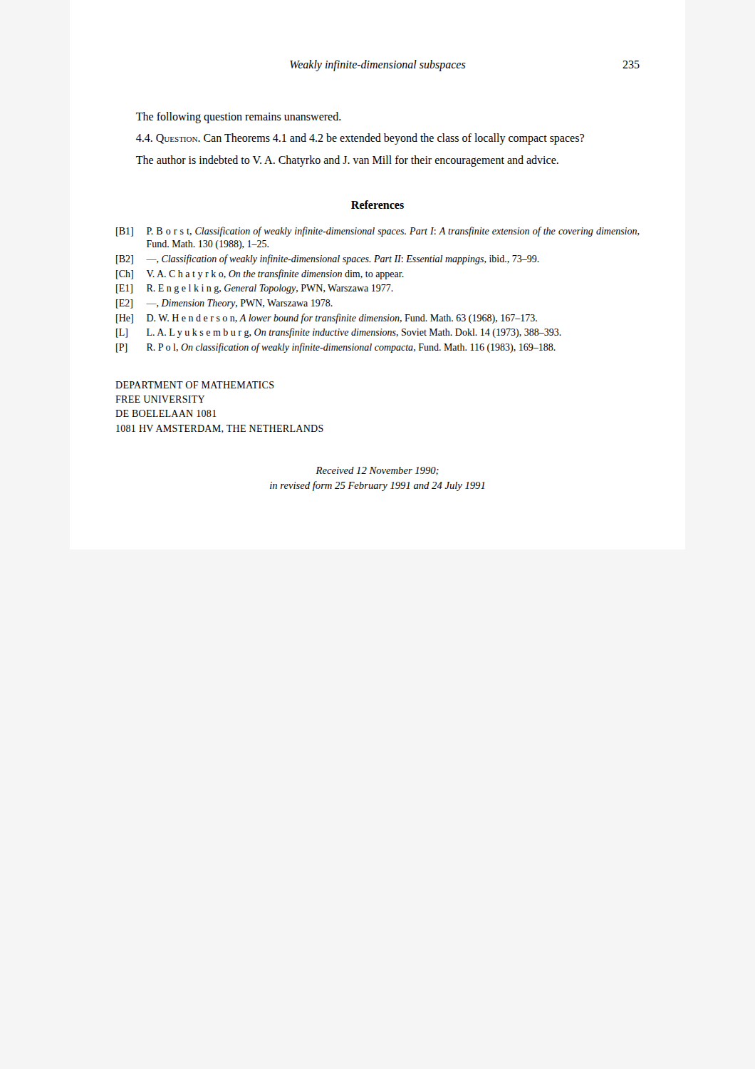Weakly infinite-dimensional subspaces 235
The following question remains unanswered.
4.4. Question. Can Theorems 4.1 and 4.2 be extended beyond the class of locally compact spaces?
The author is indebted to V. A. Chatyrko and J. van Mill for their encouragement and advice.
References
[B1]
P. B o r s t, Classification of weakly infinite-dimensional spaces. Part I: A transfinite extension of the covering dimension, Fund. Math. 130 (1988), 1–25.
[B2]
—, Classification of weakly infinite-dimensional spaces. Part II: Essential mappings, ibid., 73–99.
[Ch]
V. A. C h a t y r k o, On the transfinite dimension dim, to appear.
[E1]
R. E n g e l k i n g, General Topology, PWN, Warszawa 1977.
[E2]
—, Dimension Theory, PWN, Warszawa 1978.
[He]
D. W. H e n d e r s o n, A lower bound for transfinite dimension, Fund. Math. 63 (1968), 167–173.
[L]
L. A. L y u k s e m b u r g, On transfinite inductive dimensions, Soviet Math. Dokl. 14 (1973), 388–393.
[P]
R. P o l, On classification of weakly infinite-dimensional compacta, Fund. Math. 116 (1983), 169–188.
Department of Mathematics
Free University
De Boelelaan 1081
1081 HV Amsterdam, The Netherlands
Received 12 November 1990;
in revised form 25 February 1991 and 24 July 1991